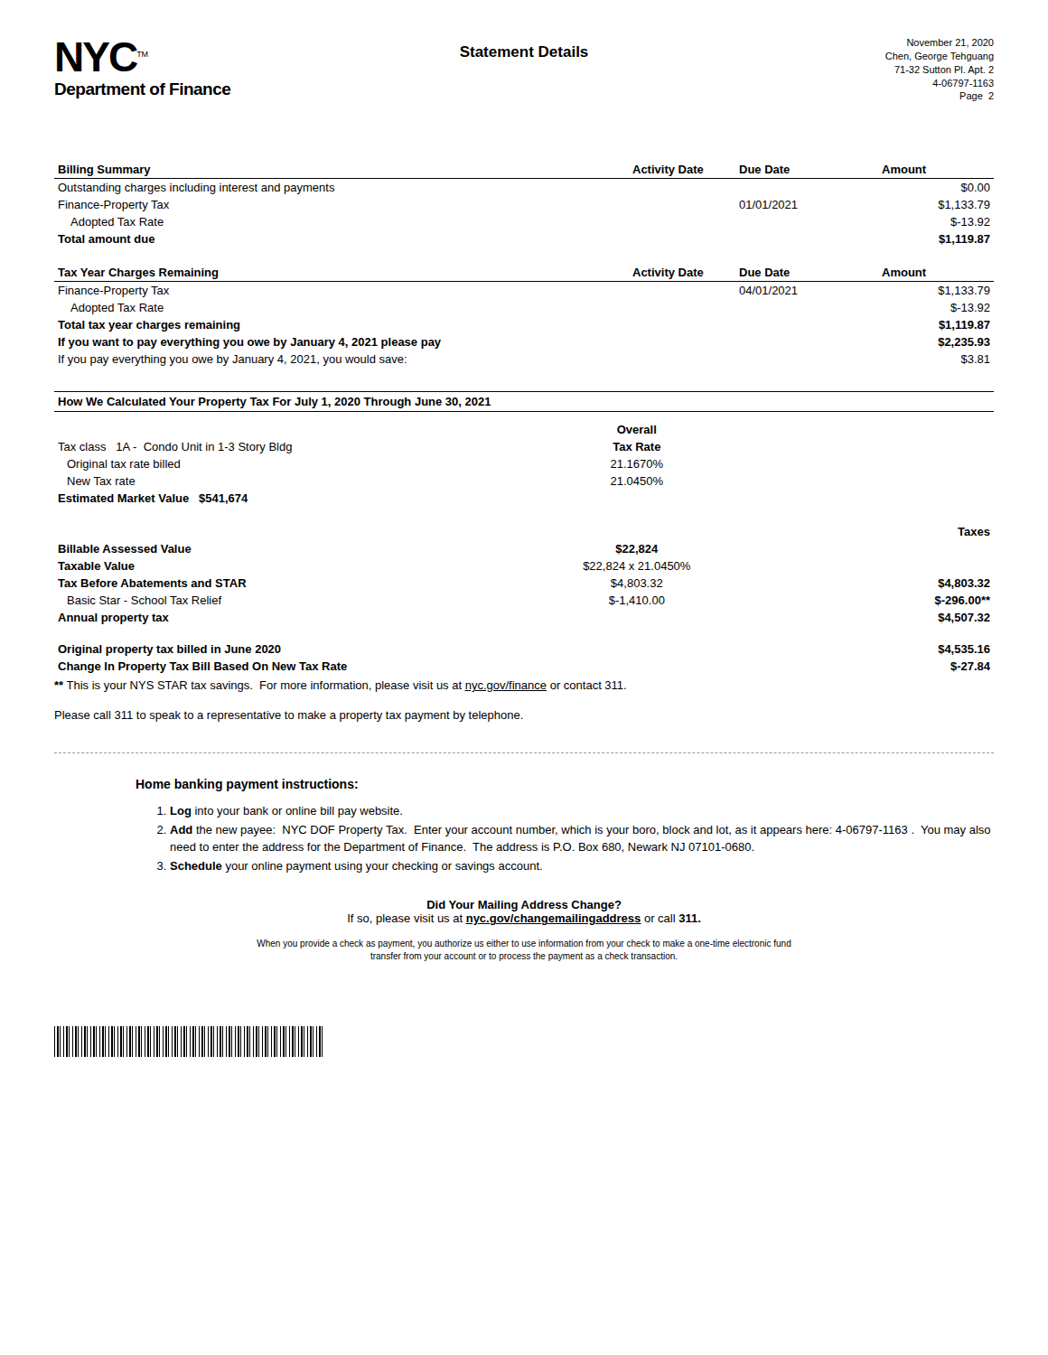NYCTM
Department of Finance
Statement Details
November 21, 2020
Chen, George Tehguang
71-32 Sutton Pl. Apt. 2
4-06797-1163
Page 2
| Billing Summary | Activity Date | Due Date | Amount |
| --- | --- | --- | --- |
| Outstanding charges including interest and payments | | | $0.00 |
| Finance-Property Tax | | 01/01/2021 | $1,133.79 |
| Adopted Tax Rate | | | $-13.92 |
| Total amount due | | | $1,119.87 |
| Tax Year Charges Remaining | Activity Date | Due Date | Amount |
| --- | --- | --- | --- |
| Finance-Property Tax | | 04/01/2021 | $1,133.79 |
| Adopted Tax Rate | | | $-13.92 |
| Total tax year charges remaining | | | $1,119.87 |
| If you want to pay everything you owe by January 4, 2021 please pay | $2,235.93 |
| If you pay everything you owe by January 4, 2021, you would save: | $3.81 |
How We Calculated Your Property Tax For July 1, 2020 Through June 30, 2021
| | Overall | |
| Tax class 1A - Condo Unit in 1-3 Story Bldg | Tax Rate | |
| Original tax rate billed | 21.1670% | |
| New Tax rate | 21.0450% | |
| Estimated Market Value $541,674 | | |
| | | Taxes |
| Billable Assessed Value | $22,824 | |
| Taxable Value | $22,824 x 21.0450% | |
| Tax Before Abatements and STAR | $4,803.32 | $4,803.32 |
| Basic Star - School Tax Relief | $-1,410.00 | $-296.00 ** |
| Annual property tax | | $4,507.32 |
| Original property tax billed in June 2020 | | $4,535.16 |
| Change In Property Tax Bill Based On New Tax Rate | | $-27.84 |
** This is your NYS STAR tax savings. For more information, please visit us at nyc.gov/finance or contact 311.
Please call 311 to speak to a representative to make a property tax payment by telephone.
Home banking payment instructions:
Log into your bank or online bill pay website.
Add the new payee: NYC DOF Property Tax. Enter your account number, which is your boro, block and lot, as it appears here: 4-06797-1163 . You may also need to enter the address for the Department of Finance. The address is P.O. Box 680, Newark NJ 07101-0680.
Schedule your online payment using your checking or savings account.
Did Your Mailing Address Change?
If so, please visit us at nyc.gov/changemailingaddress or call 311.
When you provide a check as payment, you authorize us either to use information from your check to make a one-time electronic fund
transfer from your account or to process the payment as a check transaction.